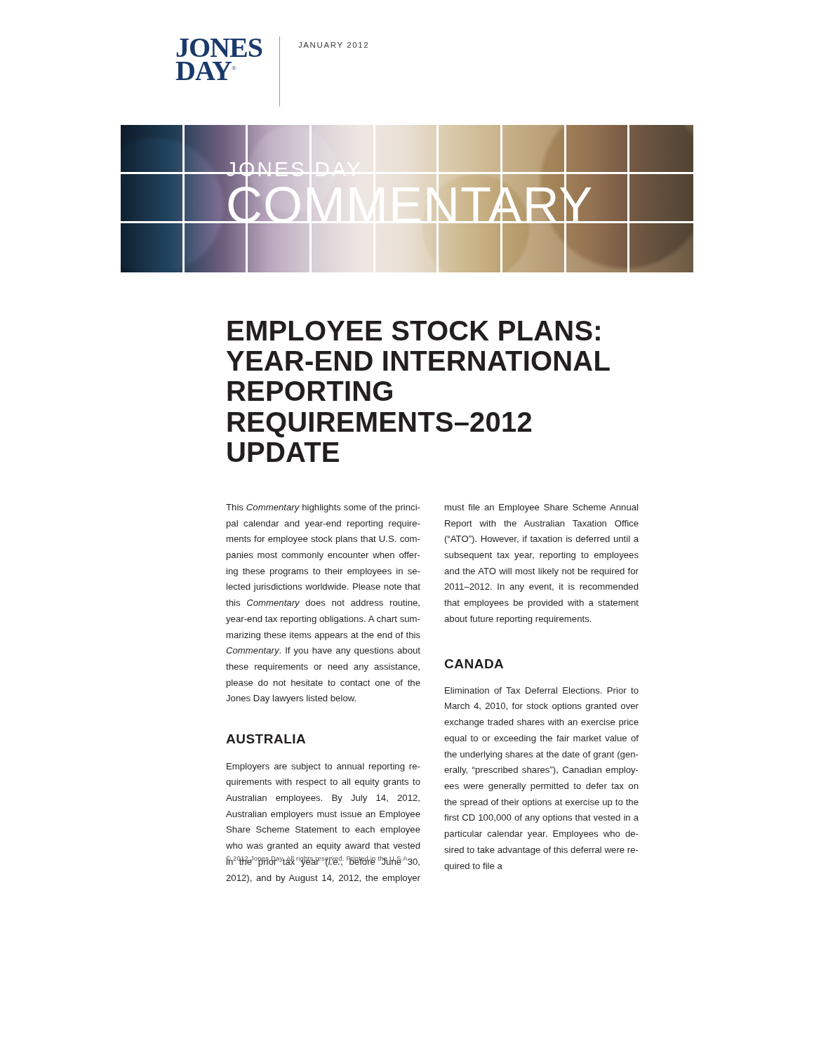JONES DAY®
JANUARY 2012
JONES DAY
Commentary
Employee Stock Plans: Year-End International Reporting Requirements–2012 Update
This Commentary highlights some of the principal calendar and year-end reporting requirements for employee stock plans that U.S. companies most commonly encounter when offering these programs to their employees in selected jurisdictions worldwide. Please note that this Commentary does not address routine, year-end tax reporting obligations. A chart summarizing these items appears at the end of this Commentary. If you have any questions about these requirements or need any assistance, please do not hesitate to contact one of the Jones Day lawyers listed below.
Australia
Employers are subject to annual reporting requirements with respect to all equity grants to Australian employees. By July 14, 2012, Australian employers must issue an Employee Share Scheme Statement to each employee who was granted an equity award that vested in the prior tax year (i.e., before June 30, 2012), and by August 14, 2012, the employer must file an Employee Share Scheme Annual Report with the Australian Taxation Office (“ATO”). However, if taxation is deferred until a subsequent tax year, reporting to employees and the ATO will most likely not be required for 2011–2012. In any event, it is recommended that employees be provided with a statement about future reporting requirements.
Canada
Elimination of Tax Deferral Elections. Prior to March 4, 2010, for stock options granted over exchange traded shares with an exercise price equal to or exceeding the fair market value of the underlying shares at the date of grant (generally, “prescribed shares”), Canadian employees were generally permitted to defer tax on the spread of their options at exercise up to the first CD 100,000 of any options that vested in a particular calendar year. Employees who desired to take advantage of this deferral were required to file a
© 2012 Jones Day. All rights reserved. Printed in the U.S.A.